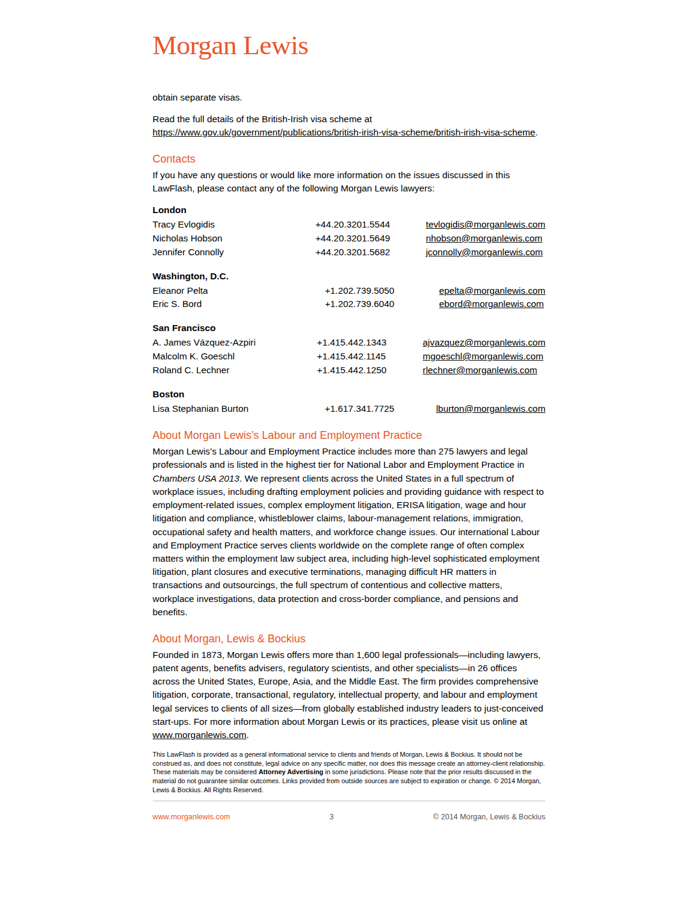Morgan Lewis
obtain separate visas.
Read the full details of the British-Irish visa scheme at https://www.gov.uk/government/publications/british-irish-visa-scheme/british-irish-visa-scheme.
Contacts
If you have any questions or would like more information on the issues discussed in this LawFlash, please contact any of the following Morgan Lewis lawyers:
London
| Tracy Evlogidis | +44.20.3201.5544 | tevlogidis@morganlewis.com |
| Nicholas Hobson | +44.20.3201.5649 | nhobson@morganlewis.com |
| Jennifer Connolly | +44.20.3201.5682 | jconnolly@morganlewis.com |
Washington, D.C.
| Eleanor Pelta | +1.202.739.5050 | epelta@morganlewis.com |
| Eric S. Bord | +1.202.739.6040 | ebord@morganlewis.com |
San Francisco
| A. James Vázquez-Azpiri | +1.415.442.1343 | ajvazquez@morganlewis.com |
| Malcolm K. Goeschl | +1.415.442.1145 | mgoeschl@morganlewis.com |
| Roland C. Lechner | +1.415.442.1250 | rlechner@morganlewis.com |
Boston
| Lisa Stephanian Burton | +1.617.341.7725 | lburton@morganlewis.com |
About Morgan Lewis’s Labour and Employment Practice
Morgan Lewis’s Labour and Employment Practice includes more than 275 lawyers and legal professionals and is listed in the highest tier for National Labor and Employment Practice in Chambers USA 2013. We represent clients across the United States in a full spectrum of workplace issues, including drafting employment policies and providing guidance with respect to employment-related issues, complex employment litigation, ERISA litigation, wage and hour litigation and compliance, whistleblower claims, labour-management relations, immigration, occupational safety and health matters, and workforce change issues. Our international Labour and Employment Practice serves clients worldwide on the complete range of often complex matters within the employment law subject area, including high-level sophisticated employment litigation, plant closures and executive terminations, managing difficult HR matters in transactions and outsourcings, the full spectrum of contentious and collective matters, workplace investigations, data protection and cross-border compliance, and pensions and benefits.
About Morgan, Lewis & Bockius
Founded in 1873, Morgan Lewis offers more than 1,600 legal professionals—including lawyers, patent agents, benefits advisers, regulatory scientists, and other specialists—in 26 offices across the United States, Europe, Asia, and the Middle East. The firm provides comprehensive litigation, corporate, transactional, regulatory, intellectual property, and labour and employment legal services to clients of all sizes—from globally established industry leaders to just-conceived start-ups. For more information about Morgan Lewis or its practices, please visit us online at www.morganlewis.com.
This LawFlash is provided as a general informational service to clients and friends of Morgan, Lewis & Bockius. It should not be construed as, and does not constitute, legal advice on any specific matter, nor does this message create an attorney-client relationship. These materials may be considered Attorney Advertising in some jurisdictions. Please note that the prior results discussed in the material do not guarantee similar outcomes. Links provided from outside sources are subject to expiration or change. © 2014 Morgan, Lewis & Bockius. All Rights Reserved.
www.morganlewis.com 3 © 2014 Morgan, Lewis & Bockius